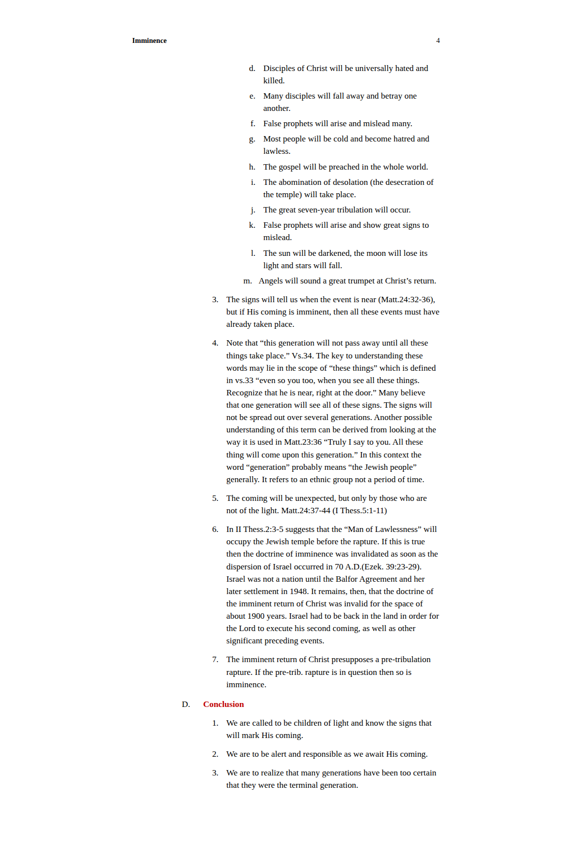Imminence 4
Disciples of Christ will be universally hated and killed.
Many disciples will fall away and betray one another.
False prophets will arise and mislead many.
Most people will be cold and become hatred and lawless.
The gospel will be preached in the whole world.
The abomination of desolation (the desecration of the temple) will take place.
The great seven-year tribulation will occur.
False prophets will arise and show great signs to mislead.
The sun will be darkened, the moon will lose its light and stars will fall.
m. Angels will sound a great trumpet at Christ’s return.
The signs will tell us when the event is near (Matt.24:32-36), but if His coming is imminent, then all these events must have already taken place.
Note that “this generation will not pass away until all these things take place.” Vs.34. The key to understanding these words may lie in the scope of “these things” which is defined in vs.33 “even so you too, when you see all these things. Recognize that he is near, right at the door.” Many believe that one generation will see all of these signs. The signs will not be spread out over several generations. Another possible understanding of this term can be derived from looking at the way it is used in Matt.23:36 “Truly I say to you. All these thing will come upon this generation.” In this context the word “generation” probably means “the Jewish people” generally. It refers to an ethnic group not a period of time.
The coming will be unexpected, but only by those who are not of the light. Matt.24:37-44 (I Thess.5:1-11)
In II Thess.2:3-5 suggests that the “Man of Lawlessness” will occupy the Jewish temple before the rapture. If this is true then the doctrine of imminence was invalidated as soon as the dispersion of Israel occurred in 70 A.D.(Ezek. 39:23-29). Israel was not a nation until the Balfor Agreement and her later settlement in 1948. It remains, then, that the doctrine of the imminent return of Christ was invalid for the space of about 1900 years. Israel had to be back in the land in order for the Lord to execute his second coming, as well as other significant preceding events.
The imminent return of Christ presupposes a pre-tribulation rapture. If the pre-trib. rapture is in question then so is imminence.
D. Conclusion
We are called to be children of light and know the signs that will mark His coming.
We are to be alert and responsible as we await His coming.
We are to realize that many generations have been too certain that they were the terminal generation.